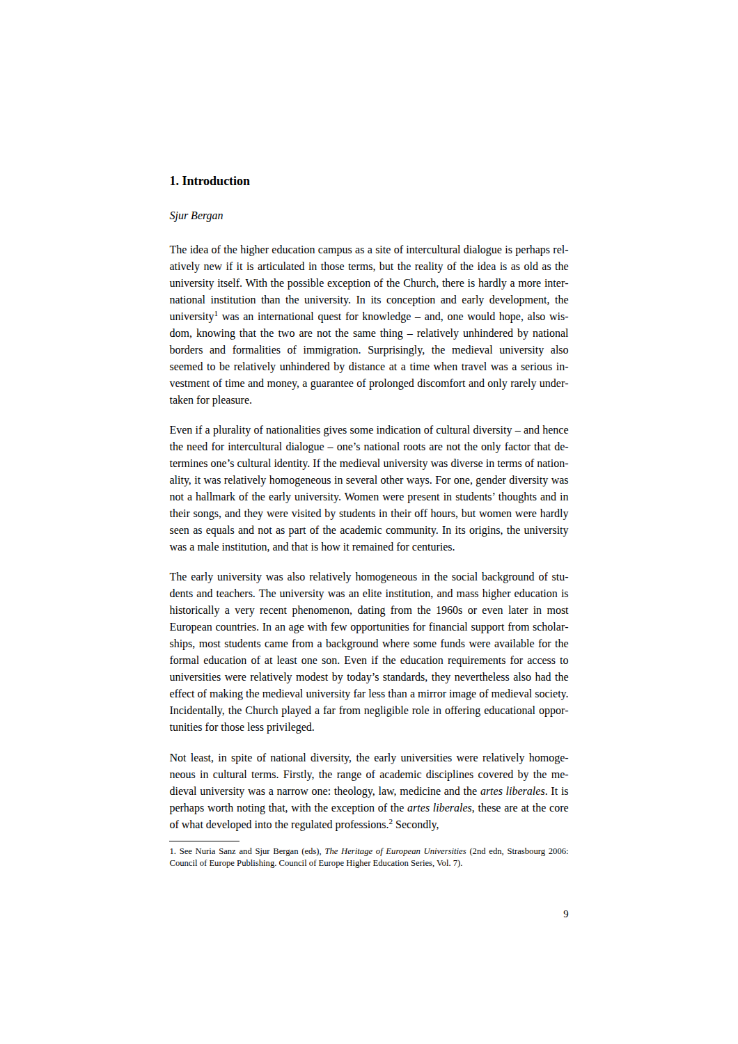1. Introduction
Sjur Bergan
The idea of the higher education campus as a site of intercultural dialogue is perhaps relatively new if it is articulated in those terms, but the reality of the idea is as old as the university itself. With the possible exception of the Church, there is hardly a more international institution than the university. In its conception and early development, the university1 was an international quest for knowledge – and, one would hope, also wisdom, knowing that the two are not the same thing – relatively unhindered by national borders and formalities of immigration. Surprisingly, the medieval university also seemed to be relatively unhindered by distance at a time when travel was a serious investment of time and money, a guarantee of prolonged discomfort and only rarely undertaken for pleasure.
Even if a plurality of nationalities gives some indication of cultural diversity – and hence the need for intercultural dialogue – one’s national roots are not the only factor that determines one’s cultural identity. If the medieval university was diverse in terms of nationality, it was relatively homogeneous in several other ways. For one, gender diversity was not a hallmark of the early university. Women were present in students’ thoughts and in their songs, and they were visited by students in their off hours, but women were hardly seen as equals and not as part of the academic community. In its origins, the university was a male institution, and that is how it remained for centuries.
The early university was also relatively homogeneous in the social background of students and teachers. The university was an elite institution, and mass higher education is historically a very recent phenomenon, dating from the 1960s or even later in most European countries. In an age with few opportunities for financial support from scholarships, most students came from a background where some funds were available for the formal education of at least one son. Even if the education requirements for access to universities were relatively modest by today’s standards, they nevertheless also had the effect of making the medieval university far less than a mirror image of medieval society. Incidentally, the Church played a far from negligible role in offering educational opportunities for those less privileged.
Not least, in spite of national diversity, the early universities were relatively homogeneous in cultural terms. Firstly, the range of academic disciplines covered by the medieval university was a narrow one: theology, law, medicine and the artes liberales. It is perhaps worth noting that, with the exception of the artes liberales, these are at the core of what developed into the regulated professions.2 Secondly,
1. See Nuria Sanz and Sjur Bergan (eds), The Heritage of European Universities (2nd edn, Strasbourg 2006: Council of Europe Publishing. Council of Europe Higher Education Series, Vol. 7).
9